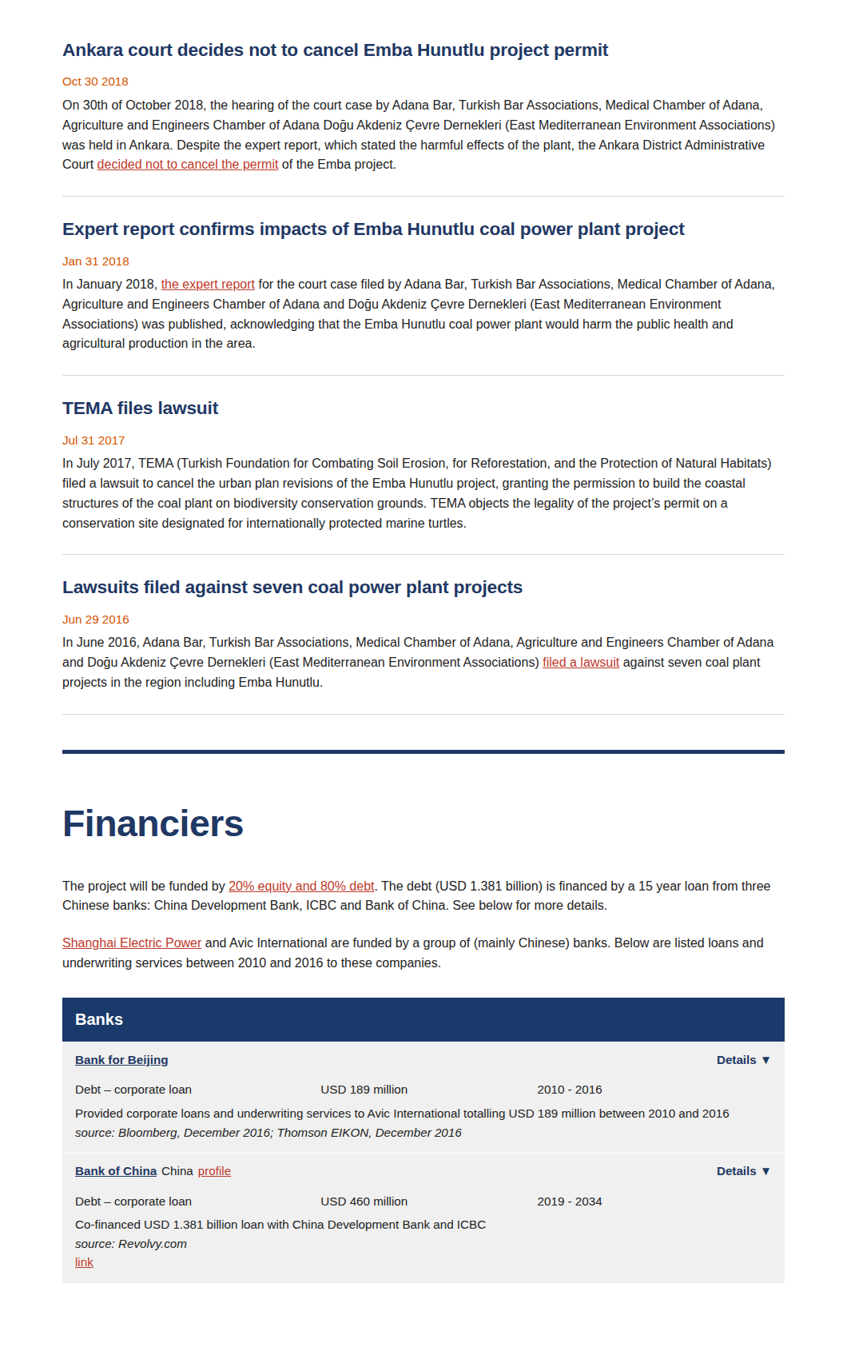Ankara court decides not to cancel Emba Hunutlu project permit
Oct 30 2018
On 30th of October 2018, the hearing of the court case by Adana Bar, Turkish Bar Associations, Medical Chamber of Adana, Agriculture and Engineers Chamber of Adana Doğu Akdeniz Çevre Dernekleri (East Mediterranean Environment Associations) was held in Ankara. Despite the expert report, which stated the harmful effects of the plant, the Ankara District Administrative Court decided not to cancel the permit of the Emba project.
Expert report confirms impacts of Emba Hunutlu coal power plant project
Jan 31 2018
In January 2018, the expert report for the court case filed by Adana Bar, Turkish Bar Associations, Medical Chamber of Adana, Agriculture and Engineers Chamber of Adana and Doğu Akdeniz Çevre Dernekleri (East Mediterranean Environment Associations) was published, acknowledging that the Emba Hunutlu coal power plant would harm the public health and agricultural production in the area.
TEMA files lawsuit
Jul 31 2017
In July 2017, TEMA (Turkish Foundation for Combating Soil Erosion, for Reforestation, and the Protection of Natural Habitats) filed a lawsuit to cancel the urban plan revisions of the Emba Hunutlu project, granting the permission to build the coastal structures of the coal plant on biodiversity conservation grounds. TEMA objects the legality of the project’s permit on a conservation site designated for internationally protected marine turtles.
Lawsuits filed against seven coal power plant projects
Jun 29 2016
In June 2016, Adana Bar, Turkish Bar Associations, Medical Chamber of Adana, Agriculture and Engineers Chamber of Adana and Doğu Akdeniz Çevre Dernekleri (East Mediterranean Environment Associations) filed a lawsuit against seven coal plant projects in the region including Emba Hunutlu.
Financiers
The project will be funded by 20% equity and 80% debt. The debt (USD 1.381 billion) is financed by a 15 year loan from three Chinese banks: China Development Bank, ICBC and Bank of China. See below for more details.
Shanghai Electric Power and Avic International are funded by a group of (mainly Chinese) banks. Below are listed loans and underwriting services between 2010 and 2016 to these companies.
| Banks |
| --- |
| Bank for Beijing | Details ▼ |
| Debt – corporate loan | USD 189 million | 2010 - 2016 |
| Provided corporate loans and underwriting services to Avic International totalling USD 189 million between 2010 and 2016 source: Bloomberg, December 2016; Thomson EIKON, December 2016 |
| Bank of China China profile | Details ▼ |
| Debt – corporate loan | USD 460 million | 2019 - 2034 |
| Co-financed USD 1.381 billion loan with China Development Bank and ICBC source: Revolvy.com link |